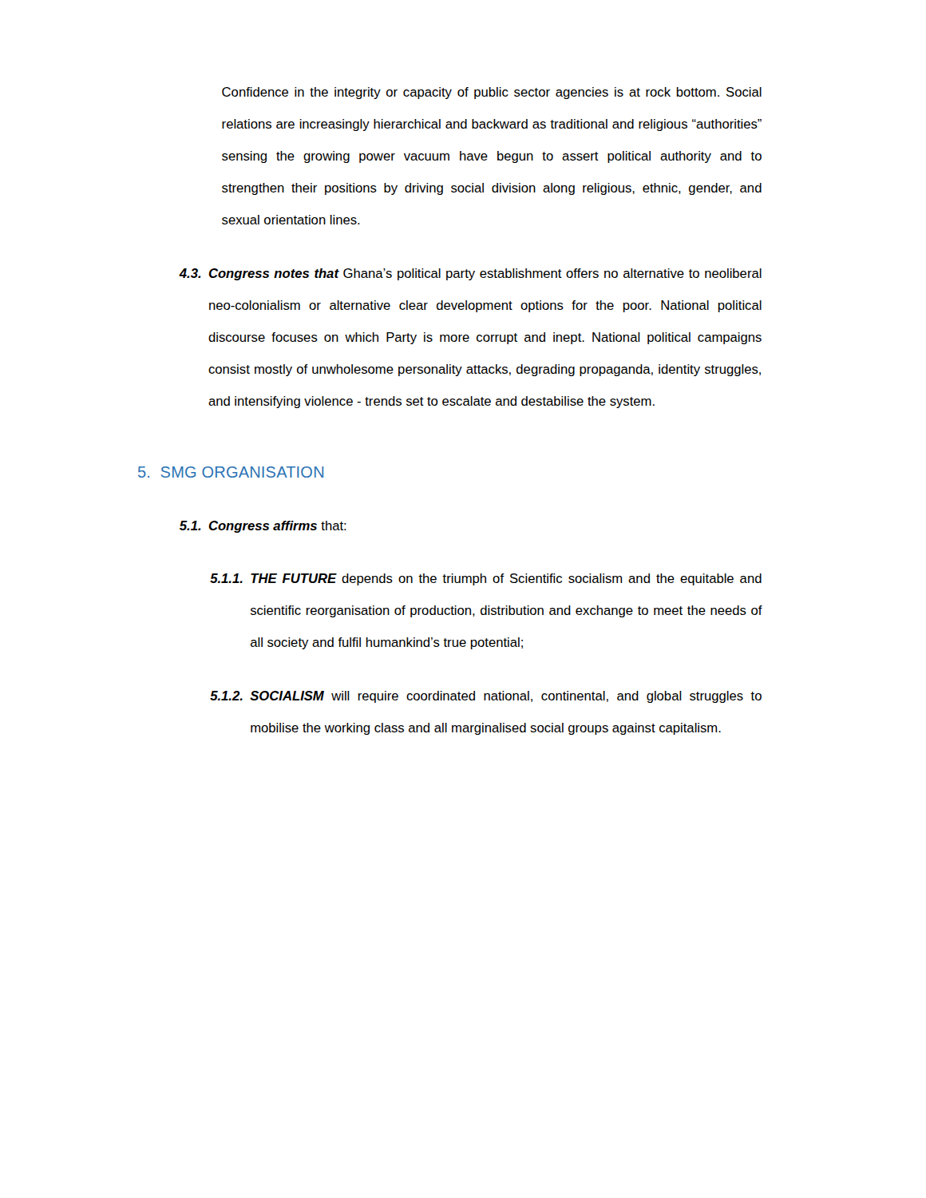Confidence in the integrity or capacity of public sector agencies is at rock bottom. Social relations are increasingly hierarchical and backward as traditional and religious “authorities” sensing the growing power vacuum have begun to assert political authority and to strengthen their positions by driving social division along religious, ethnic, gender, and sexual orientation lines.
4.3.
Congress notes that Ghana’s political party establishment offers no alternative to neoliberal neo-colonialism or alternative clear development options for the poor. National political discourse focuses on which Party is more corrupt and inept. National political campaigns consist mostly of unwholesome personality attacks, degrading propaganda, identity struggles, and intensifying violence - trends set to escalate and destabilise the system.
5. SMG ORGANISATION
5.1.
Congress affirms that:
5.1.1.
THE FUTURE depends on the triumph of Scientific socialism and the equitable and scientific reorganisation of production, distribution and exchange to meet the needs of all society and fulfil humankind’s true potential;
5.1.2.
SOCIALISM will require coordinated national, continental, and global struggles to mobilise the working class and all marginalised social groups against capitalism.